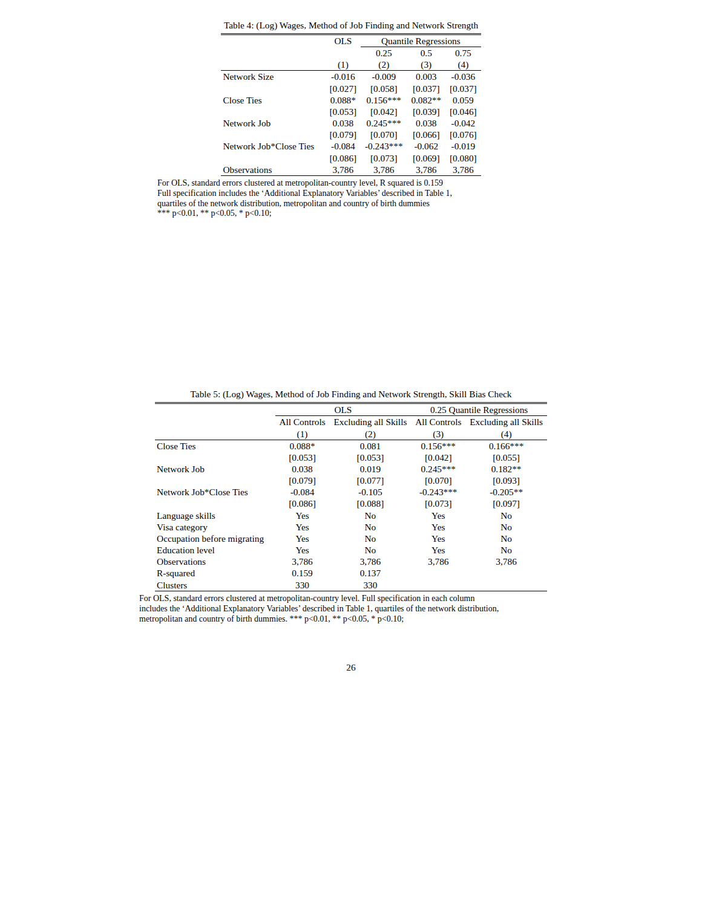Table 4: (Log) Wages, Method of Job Finding and Network Strength
| | OLS | Quantile Regressions |
| | | 0.25 | 0.5 | 0.75 |
| | (1) | (2) | (3) | (4) |
| Network Size | -0.016 | -0.009 | 0.003 | -0.036 |
| | [0.027] | [0.058] | [0.037] | [0.037] |
| Close Ties | 0.088* | 0.156*** | 0.082** | 0.059 |
| | [0.053] | [0.042] | [0.039] | [0.046] |
| Network Job | 0.038 | 0.245*** | 0.038 | -0.042 |
| | [0.079] | [0.070] | [0.066] | [0.076] |
| Network Job*Close Ties | -0.084 | -0.243*** | -0.062 | -0.019 |
| | [0.086] | [0.073] | [0.069] | [0.080] |
| Observations | 3,786 | 3,786 | 3,786 | 3,786 |
For OLS, standard errors clustered at metropolitan-country level, R squared is 0.159
Full specification includes the ‘Additional Explanatory Variables’ described in Table 1,
quartiles of the network distribution, metropolitan and country of birth dummies
*** p<0.01, ** p<0.05, * p<0.10;
Table 5: (Log) Wages, Method of Job Finding and Network Strength, Skill Bias Check
| | OLS | 0.25 Quantile Regressions |
| | All Controls | Excluding all Skills | All Controls | Excluding all Skills |
| | (1) | (2) | (3) | (4) |
| Close Ties | 0.088* | 0.081 | 0.156*** | 0.166*** |
| | [0.053] | [0.053] | [0.042] | [0.055] |
| Network Job | 0.038 | 0.019 | 0.245*** | 0.182** |
| | [0.079] | [0.077] | [0.070] | [0.093] |
| Network Job*Close Ties | -0.084 | -0.105 | -0.243*** | -0.205** |
| | [0.086] | [0.088] | [0.073] | [0.097] |
| Language skills | Yes | No | Yes | No |
| Visa category | Yes | No | Yes | No |
| Occupation before migrating | Yes | No | Yes | No |
| Education level | Yes | No | Yes | No |
| Observations | 3,786 | 3,786 | 3,786 | 3,786 |
| R-squared | 0.159 | 0.137 | | |
| Clusters | 330 | 330 | | |
For OLS, standard errors clustered at metropolitan-country level. Full specification in each column
includes the ‘Additional Explanatory Variables’ described in Table 1, quartiles of the network distribution,
metropolitan and country of birth dummies. *** p<0.01, ** p<0.05, * p<0.10;
26